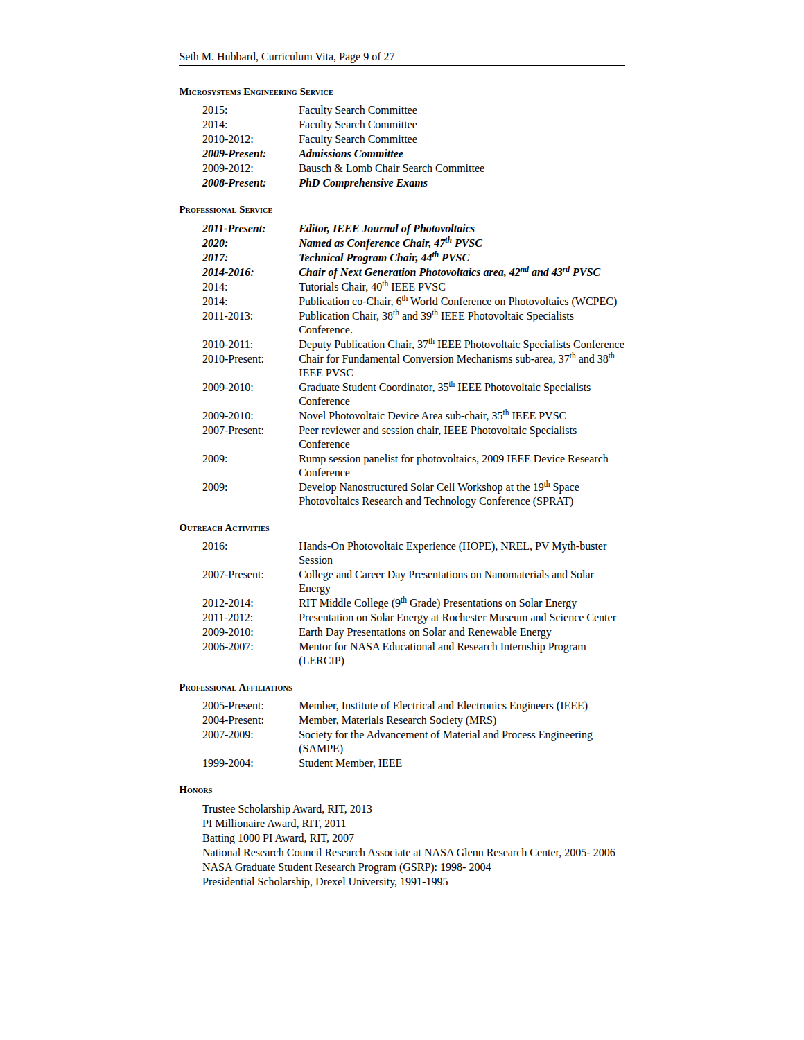Seth M. Hubbard, Curriculum Vita, Page 9 of 27
Microsystems Engineering Service
| 2015: | Faculty Search Committee |
| 2014: | Faculty Search Committee |
| 2010-2012: | Faculty Search Committee |
| 2009-Present: | Admissions Committee |
| 2009-2012: | Bausch & Lomb Chair Search Committee |
| 2008-Present: | PhD Comprehensive Exams |
Professional Service
| 2011-Present: | Editor, IEEE Journal of Photovoltaics |
| 2020: | Named as Conference Chair, 47 th PVSC |
| 2017: | Technical Program Chair, 44 th PVSC |
| 2014-2016: | Chair of Next Generation Photovoltaics area, 42 nd and 43 rd PVSC |
| 2014: | Tutorials Chair, 40 th IEEE PVSC |
| 2014: | Publication co-Chair, 6 th World Conference on Photovoltaics (WCPEC) |
| 2011-2013: | Publication Chair, 38 th and 39 th IEEE Photovoltaic Specialists Conference. |
| 2010-2011: | Deputy Publication Chair, 37 th IEEE Photovoltaic Specialists Conference |
| 2010-Present: | Chair for Fundamental Conversion Mechanisms sub-area, 37 th and 38 th IEEE PVSC |
| 2009-2010: | Graduate Student Coordinator, 35 th IEEE Photovoltaic Specialists Conference |
| 2009-2010: | Novel Photovoltaic Device Area sub-chair, 35 th IEEE PVSC |
| 2007-Present: | Peer reviewer and session chair, IEEE Photovoltaic Specialists Conference |
| 2009: | Rump session panelist for photovoltaics, 2009 IEEE Device Research Conference |
| 2009: | Develop Nanostructured Solar Cell Workshop at the 19 th Space Photovoltaics Research and Technology Conference (SPRAT) |
Outreach Activities
| 2016: | Hands-On Photovoltaic Experience (HOPE), NREL, PV Myth-buster Session |
| 2007-Present: | College and Career Day Presentations on Nanomaterials and Solar Energy |
| 2012-2014: | RIT Middle College (9 th Grade) Presentations on Solar Energy |
| 2011-2012: | Presentation on Solar Energy at Rochester Museum and Science Center |
| 2009-2010: | Earth Day Presentations on Solar and Renewable Energy |
| 2006-2007: | Mentor for NASA Educational and Research Internship Program (LERCIP) |
Professional Affiliations
| 2005-Present: | Member, Institute of Electrical and Electronics Engineers (IEEE) |
| 2004-Present: | Member, Materials Research Society (MRS) |
| 2007-2009: | Society for the Advancement of Material and Process Engineering (SAMPE) |
| 1999-2004: | Student Member, IEEE |
Honors
Trustee Scholarship Award, RIT, 2013
PI Millionaire Award, RIT, 2011
Batting 1000 PI Award, RIT, 2007
National Research Council Research Associate at NASA Glenn Research Center, 2005- 2006
NASA Graduate Student Research Program (GSRP): 1998- 2004
Presidential Scholarship, Drexel University, 1991-1995